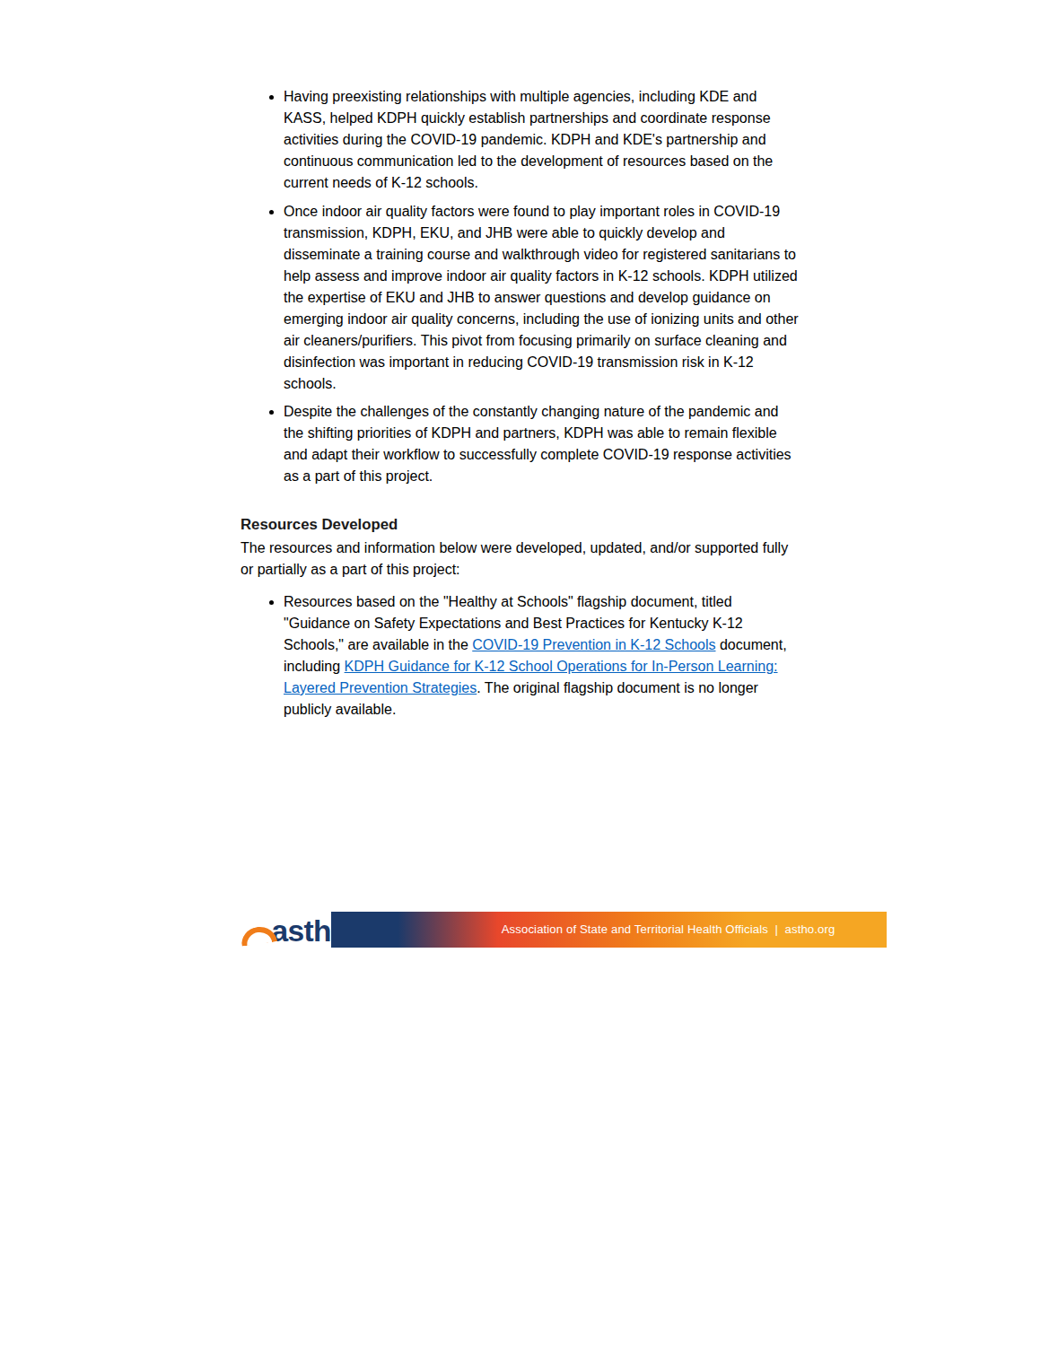Having preexisting relationships with multiple agencies, including KDE and KASS, helped KDPH quickly establish partnerships and coordinate response activities during the COVID-19 pandemic. KDPH and KDE's partnership and continuous communication led to the development of resources based on the current needs of K-12 schools.
Once indoor air quality factors were found to play important roles in COVID-19 transmission, KDPH, EKU, and JHB were able to quickly develop and disseminate a training course and walkthrough video for registered sanitarians to help assess and improve indoor air quality factors in K-12 schools. KDPH utilized the expertise of EKU and JHB to answer questions and develop guidance on emerging indoor air quality concerns, including the use of ionizing units and other air cleaners/purifiers. This pivot from focusing primarily on surface cleaning and disinfection was important in reducing COVID-19 transmission risk in K-12 schools.
Despite the challenges of the constantly changing nature of the pandemic and the shifting priorities of KDPH and partners, KDPH was able to remain flexible and adapt their workflow to successfully complete COVID-19 response activities as a part of this project.
Resources Developed
The resources and information below were developed, updated, and/or supported fully or partially as a part of this project:
Resources based on the "Healthy at Schools" flagship document, titled "Guidance on Safety Expectations and Best Practices for Kentucky K-12 Schools," are available in the COVID-19 Prevention in K-12 Schools document, including KDPH Guidance for K-12 School Operations for In-Person Learning: Layered Prevention Strategies. The original flagship document is no longer publicly available.
Association of State and Territorial Health Officials | astho.org
astho™